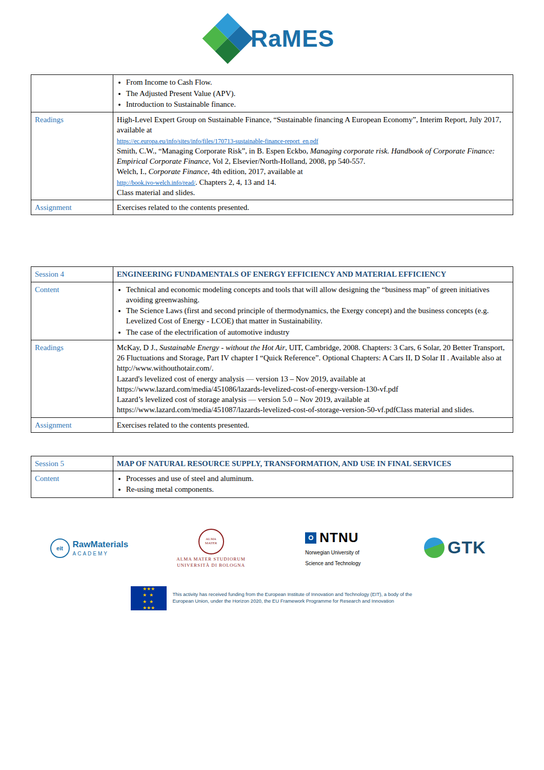Ra MES
| | From Income to Cash Flow. The Adjusted Present Value (APV). Introduction to Sustainable finance. |
| Readings | High-Level Expert Group on Sustainable Finance, “Sustainable financing A European Economy”, Interim Report, July 2017, available at https://ec.europa.eu/info/sites/info/files/170713-sustainable-finance-report_en.pdf Smith, C.W., “Managing Corporate Risk”, in B. Espen Eckbo, Managing corporate risk. Handbook of Corporate Finance: Empirical Corporate Finance, Vol 2, Elsevier/North-Holland, 2008, pp 540-557. Welch, I., Corporate Finance , 4th edition, 2017, available at http://book.ivo-welch.info/read/ . Chapters 2, 4, 13 and 14. Class material and slides. |
| Assignment | Exercises related to the contents presented. |
| Session 4 | Engineering fundamentals of energy efficiency and material efficiency |
| Content | Technical and economic modeling concepts and tools that will allow designing the “business map” of green initiatives avoiding greenwashing. The Science Laws (first and second principle of thermodynamics, the Exergy concept) and the business concepts (e.g. Levelized Cost of Energy - LCOE) that matter in Sustainability. The case of the electrification of automotive industry |
| Readings | McKay, D J., Sustainable Energy - without the Hot Air , UIT, Cambridge, 2008. Chapters: 3 Cars, 6 Solar, 20 Better Transport, 26 Fluctuations and Storage, Part IV chapter I “Quick Reference”. Optional Chapters: A Cars II, D Solar II . Available also at http://www.withouthotair.com/. Lazard's levelized cost of energy analysis — version 13 – Nov 2019, available at https://www.lazard.com/media/451086/lazards-levelized-cost-of-energy-version-130-vf.pdf Lazard’s levelized cost of storage analysis — version 5.0 – Nov 2019, available at https://www.lazard.com/media/451087/lazards-levelized-cost-of-storage-version-50-vf.pdfClass material and slides. |
| Assignment | Exercises related to the contents presented. |
| Session 5 | Map of natural resource supply, transformation, and use in final services |
| Content | Processes and use of steel and aluminum. Re-using metal components. |
eit RawMaterials
ACADEMY
ALMA
MATER
ALMA MATER STUDIORUM
UNIVERSITÀ DI BOLOGNA
O NTNU Norwegian University of
Science and Technology
GTK
★ ★ ★
★ ★
★ ★
★ ★ ★
This activity has received funding from the European Institute of Innovation and Technology (EIT), a body of the European Union, under the Horizon 2020, the EU Framework Programme for Research and Innovation